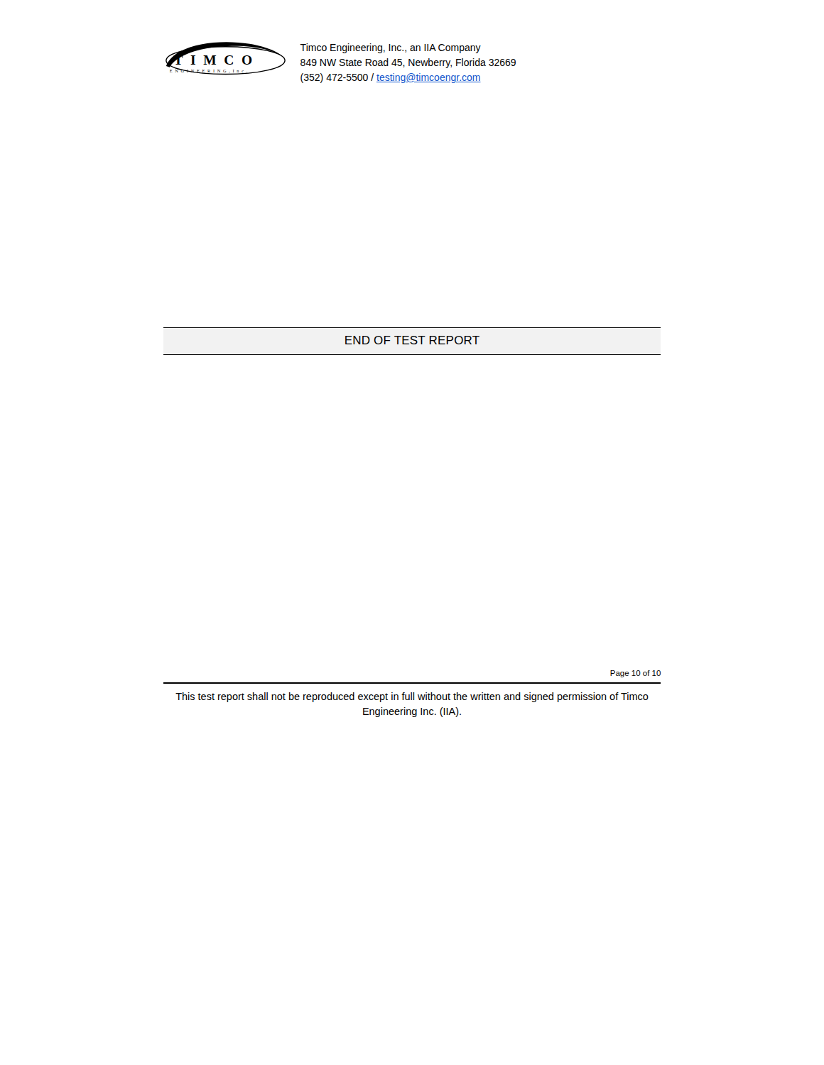T I M C O E N G I N E E R I N G , I n c .
Timco Engineering, Inc., an IIA Company
849 NW State Road 45, Newberry, Florida 32669
(352) 472-5500 / testing@timcoengr.com
END OF TEST REPORT
Page 10 of 10
This test report shall not be reproduced except in full without the written and signed permission of Timco Engineering Inc. (IIA).